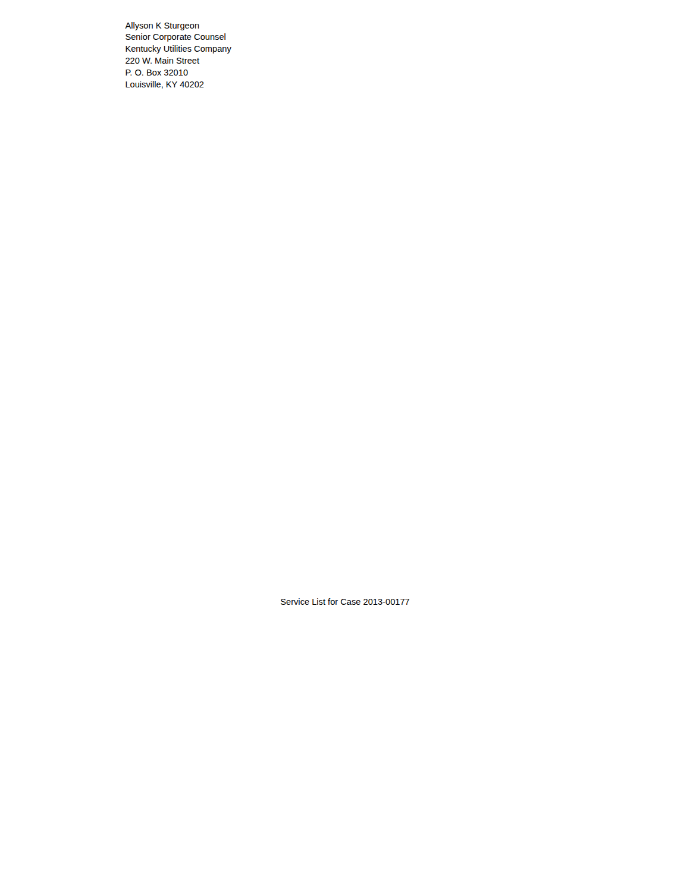Allyson K Sturgeon Senior Corporate Counsel Kentucky Utilities Company 220 W. Main Street P. O. Box 32010 Louisville, KY 40202
Service List for Case 2013-00177